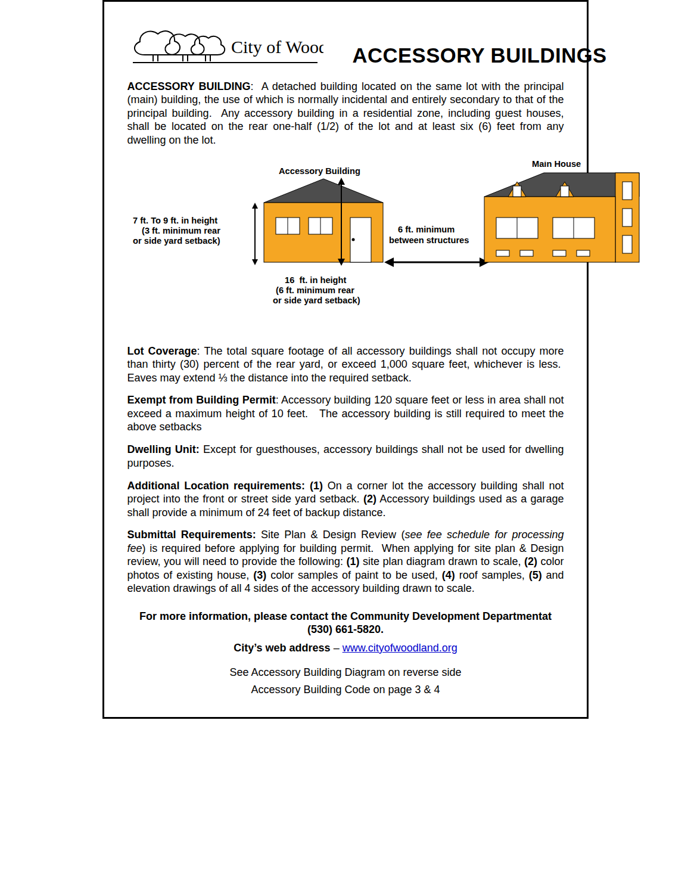City of Woodland
ACCESSORY BUILDINGS
ACCESSORY BUILDING: A detached building located on the same lot with the principal (main) building, the use of which is normally incidental and entirely secondary to that of the principal building. Any accessory building in a residential zone, including guest houses, shall be located on the rear one-half (1/2) of the lot and at least six (6) feet from any dwelling on the lot.
Accessory Building Main House 7 ft. To 9 ft. in height (3 ft. minimum rear or side yard setback) 16 ft. in height (6 ft. minimum rear or side yard setback) 6 ft. minimum between structures
Lot Coverage: The total square footage of all accessory buildings shall not occupy more than thirty (30) percent of the rear yard, or exceed 1,000 square feet, whichever is less. Eaves may extend ⅓ the distance into the required setback.
Exempt from Building Permit: Accessory building 120 square feet or less in area shall not exceed a maximum height of 10 feet. The accessory building is still required to meet the above setbacks
Dwelling Unit: Except for guesthouses, accessory buildings shall not be used for dwelling purposes.
Additional Location requirements: (1) On a corner lot the accessory building shall not project into the front or street side yard setback. (2) Accessory buildings used as a garage shall provide a minimum of 24 feet of backup distance.
Submittal Requirements: Site Plan & Design Review (see fee schedule for processing fee) is required before applying for building permit. When applying for site plan & Design review, you will need to provide the following: (1) site plan diagram drawn to scale, (2) color photos of existing house, (3) color samples of paint to be used, (4) roof samples, (5) and elevation drawings of all 4 sides of the accessory building drawn to scale.
For more information, please contact the Community Development Departmentat (530) 661-5820.
City’s web address – www.cityofwoodland.org
See Accessory Building Diagram on reverse side
Accessory Building Code on page 3 & 4